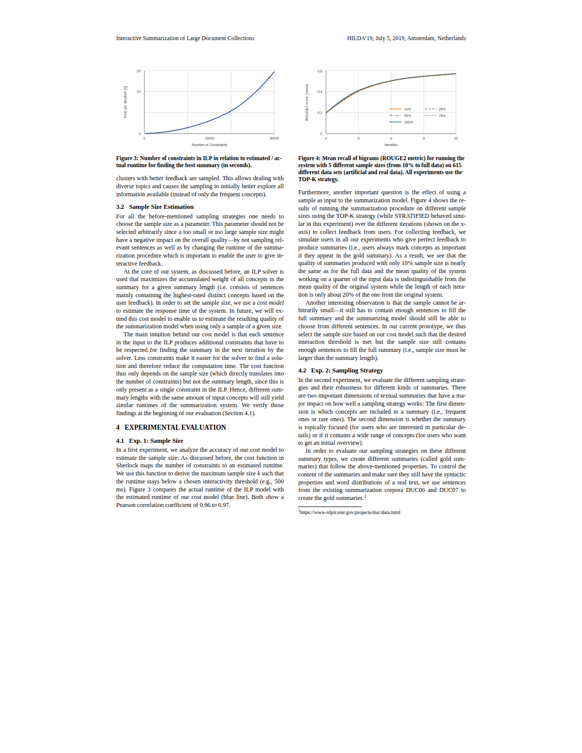Interactive Summarization of Large Document Collections
HILDA’19, July 5, 2019, Amsterdam, Netherlands
20 10 0 0 15000 30000 Number of Constraints Time per iteration [s]
Figure 3: Number of constraints in ILP in relation to estimated / actual runtime for finding the best summary (in seconds).
clusters with better feedback are sampled. This allows dealing with diverse topics and causes the sampling to initially better explore all information available (instead of only the frequent concepts).
3.2 Sample Size Estimation
For all the before-mentioned sampling strategies one needs to choose the sample size as a parameter. This parameter should not be selected arbitrarily since a too small or too large sample size might have a negative impact on the overall quality—by not sampling relevant sentences as well as by changing the runtime of the summarization procedure which is important to enable the user to give interactive feedback.
At the core of our system, as discussed before, an ILP solver is used that maximizes the accumulated weight of all concepts in the summary for a given summary length (i.e. consists of sentences mainly containing the highest-rated distinct concepts based on the user feedback). In order to set the sample size, we use a cost model to estimate the response time of the system. In future, we will extend this cost model to enable us to estimate the resulting quality of the summarization model when using only a sample of a given size.
The main intuition behind our cost model is that each sentence in the input to the ILP produces additional constraints that have to be respected for finding the summary in the next iteration by the solver. Less constraints make it easier for the solver to find a solution and therefore reduce the computation time. The cost function thus only depends on the sample size (which directly translates into the number of constraints) but not the summary length, since this is only present as a single constraint in the ILP. Hence, different summary lengths with the same amount of input concepts will still yield similar runtimes of the summarization system. We verify those findings at the beginning of our evaluation (Section 4.1).
4 EXPERIMENTAL EVALUATION
4.1 Exp. 1: Sample Size
In a first experiment, we analyze the accuracy of our cost model to estimate the sample size. As discussed before, the cost function in Sherlock maps the number of constraints to an estimated runtime. We use this function to derive the maximum sample size k such that the runtime stays below a chosen interactivity threshold (e.g., 500 ms). Figure 3 compares the actual runtime of the ILP model with the estimated runtime of our cost model (blue line). Both show a Pearson correlation coefficient of 0.96 to 0.97.
0,6 0,4 0,2 0 2 4 6 8 10 Iteration ROUGE2 score (mean) 10% 25% 50% 75% 100%
Figure 4: Mean recall of bigrams (ROUGE2 metric) for running the system with 5 different sample sizes (from 10% to full data) on 615 different data sets (artificial and real data). All experiments use the TOP-K strategy.
Furthermore, another important question is the effect of using a sample as input to the summarization model. Figure 4 shows the results of running the summarization procedure on different sample sizes using the TOP-K strategy (while STRATIFIED behaved similar in this experiment) over the different iterations (shown on the x-axis) to collect feedback from users. For collecting feedback, we simulate users in all our experiments who give perfect feedback to produce summaries (i.e., users always mark concepts as important if they appear in the gold summary). As a result, we see that the quality of summaries produced with only 10% sample size is nearly the same as for the full data and the mean quality of the system working on a quarter of the input data is indistinguishable from the mean quality of the original system while the length of each iteration is only about 20% of the one from the original system.
Another interesting observation is that the sample cannot be arbitrarily small—it still has to contain enough sentences to fill the full summary and the summarizing model should still be able to choose from different sentences. In our current prototype, we thus select the sample size based on our cost model such that the desired interaction threshold is met but the sample size still contains enough sentences to fill the full summary (i.e., sample size must be larger than the summary length).
4.2 Exp. 2: Sampling Strategy
In the second experiment, we evaluate the different sampling strategies and their robustness for different kinds of summaries. There are two important dimensions of textual summaries that have a major impact on how well a sampling strategy works: The first dimension is which concepts are included in a summary (i.e., frequent ones or rare ones). The second dimension is whether the summary is topically focused (for users who are interested in particular details) or if it contains a wide range of concepts (for users who want to get an initial overview).
In order to evaluate our sampling strategies on these different summary types, we create different summaries (called gold summaries) that follow the above-mentioned properties. To control the content of the summaries and make sure they still have the syntactic properties and word distributions of a real text, we use sentences from the existing summarization corpora DUC06 and DUC07 to create the gold summaries.1
1https://www-nlpir.nist.gov/projects/duc/data.html